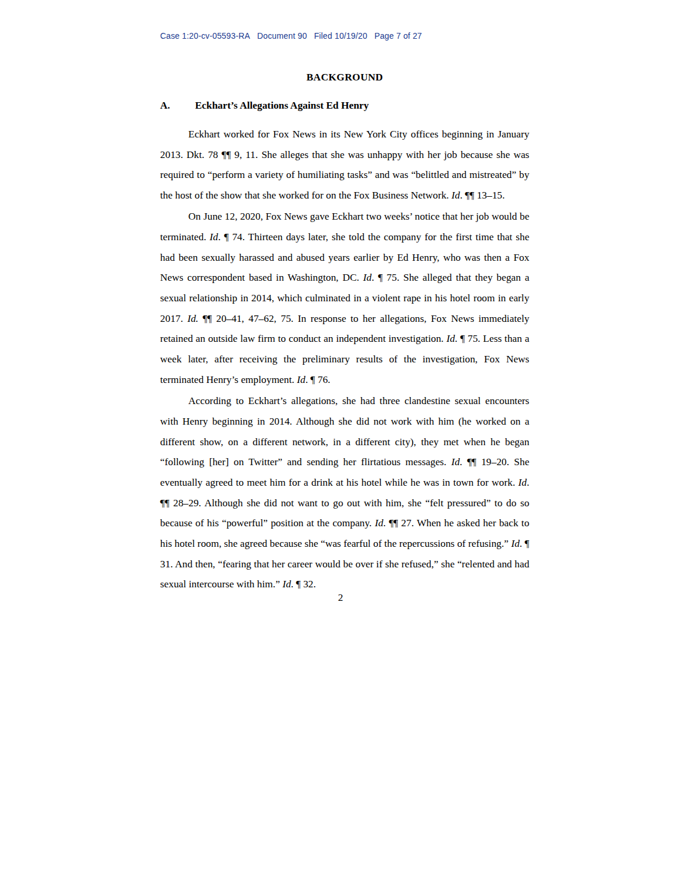Case 1:20-cv-05593-RA Document 90 Filed 10/19/20 Page 7 of 27
BACKGROUND
A. Eckhart’s Allegations Against Ed Henry
Eckhart worked for Fox News in its New York City offices beginning in January 2013. Dkt. 78 ¶¶ 9, 11. She alleges that she was unhappy with her job because she was required to “perform a variety of humiliating tasks” and was “belittled and mistreated” by the host of the show that she worked for on the Fox Business Network. Id. ¶¶ 13–15.
On June 12, 2020, Fox News gave Eckhart two weeks’ notice that her job would be terminated. Id. ¶ 74. Thirteen days later, she told the company for the first time that she had been sexually harassed and abused years earlier by Ed Henry, who was then a Fox News correspondent based in Washington, DC. Id. ¶ 75. She alleged that they began a sexual relationship in 2014, which culminated in a violent rape in his hotel room in early 2017. Id. ¶¶ 20–41, 47–62, 75. In response to her allegations, Fox News immediately retained an outside law firm to conduct an independent investigation. Id. ¶ 75. Less than a week later, after receiving the preliminary results of the investigation, Fox News terminated Henry’s employment. Id. ¶ 76.
According to Eckhart’s allegations, she had three clandestine sexual encounters with Henry beginning in 2014. Although she did not work with him (he worked on a different show, on a different network, in a different city), they met when he began “following [her] on Twitter” and sending her flirtatious messages. Id. ¶¶ 19–20. She eventually agreed to meet him for a drink at his hotel while he was in town for work. Id. ¶¶ 28–29. Although she did not want to go out with him, she “felt pressured” to do so because of his “powerful” position at the company. Id. ¶¶ 27. When he asked her back to his hotel room, she agreed because she “was fearful of the repercussions of refusing.” Id. ¶ 31. And then, “fearing that her career would be over if she refused,” she “relented and had sexual intercourse with him.” Id. ¶ 32.
2